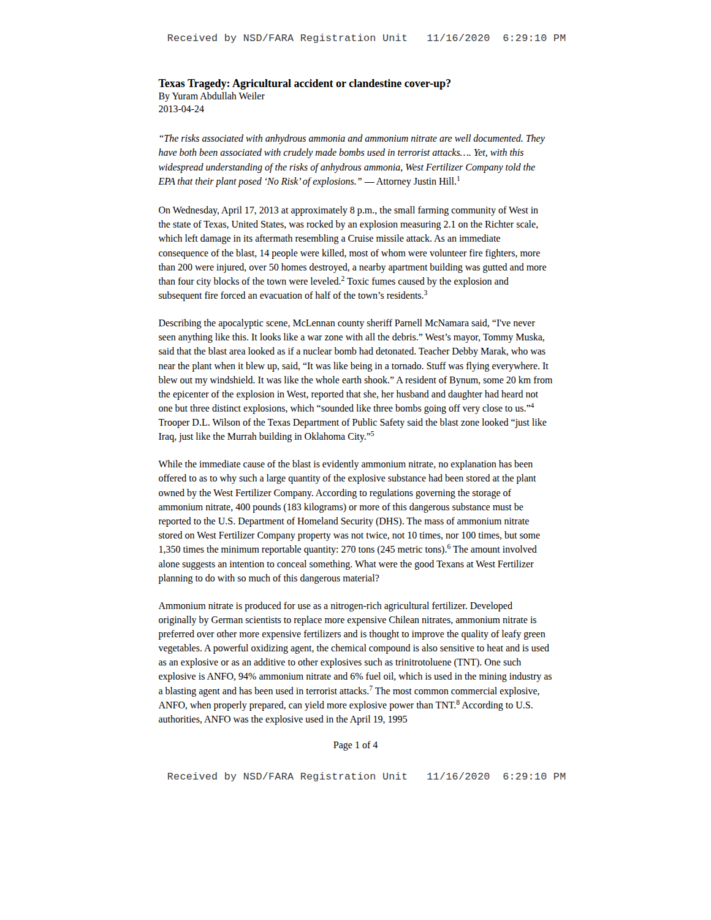Received by NSD/FARA Registration Unit 11/16/2020 6:29:10 PM
Texas Tragedy: Agricultural accident or clandestine cover-up?
By Yuram Abdullah Weiler
2013-04-24
“The risks associated with anhydrous ammonia and ammonium nitrate are well documented. They have both been associated with crudely made bombs used in terrorist attacks…. Yet, with this widespread understanding of the risks of anhydrous ammonia, West Fertilizer Company told the EPA that their plant posed ‘No Risk’ of explosions.” — Attorney Justin Hill.1
On Wednesday, April 17, 2013 at approximately 8 p.m., the small farming community of West in the state of Texas, United States, was rocked by an explosion measuring 2.1 on the Richter scale, which left damage in its aftermath resembling a Cruise missile attack. As an immediate consequence of the blast, 14 people were killed, most of whom were volunteer fire fighters, more than 200 were injured, over 50 homes destroyed, a nearby apartment building was gutted and more than four city blocks of the town were leveled.2 Toxic fumes caused by the explosion and subsequent fire forced an evacuation of half of the town’s residents.3
Describing the apocalyptic scene, McLennan county sheriff Parnell McNamara said, “I've never seen anything like this. It looks like a war zone with all the debris.” West’s mayor, Tommy Muska, said that the blast area looked as if a nuclear bomb had detonated. Teacher Debby Marak, who was near the plant when it blew up, said, “It was like being in a tornado. Stuff was flying everywhere. It blew out my windshield. It was like the whole earth shook.” A resident of Bynum, some 20 km from the epicenter of the explosion in West, reported that she, her husband and daughter had heard not one but three distinct explosions, which “sounded like three bombs going off very close to us.”4 Trooper D.L. Wilson of the Texas Department of Public Safety said the blast zone looked “just like Iraq, just like the Murrah building in Oklahoma City.”5
While the immediate cause of the blast is evidently ammonium nitrate, no explanation has been offered to as to why such a large quantity of the explosive substance had been stored at the plant owned by the West Fertilizer Company. According to regulations governing the storage of ammonium nitrate, 400 pounds (183 kilograms) or more of this dangerous substance must be reported to the U.S. Department of Homeland Security (DHS). The mass of ammonium nitrate stored on West Fertilizer Company property was not twice, not 10 times, nor 100 times, but some 1,350 times the minimum reportable quantity: 270 tons (245 metric tons).6 The amount involved alone suggests an intention to conceal something. What were the good Texans at West Fertilizer planning to do with so much of this dangerous material?
Ammonium nitrate is produced for use as a nitrogen-rich agricultural fertilizer. Developed originally by German scientists to replace more expensive Chilean nitrates, ammonium nitrate is preferred over other more expensive fertilizers and is thought to improve the quality of leafy green vegetables. A powerful oxidizing agent, the chemical compound is also sensitive to heat and is used as an explosive or as an additive to other explosives such as trinitrotoluene (TNT). One such explosive is ANFO, 94% ammonium nitrate and 6% fuel oil, which is used in the mining industry as a blasting agent and has been used in terrorist attacks.7 The most common commercial explosive, ANFO, when properly prepared, can yield more explosive power than TNT.8 According to U.S. authorities, ANFO was the explosive used in the April 19, 1995
Page 1 of 4
Received by NSD/FARA Registration Unit 11/16/2020 6:29:10 PM